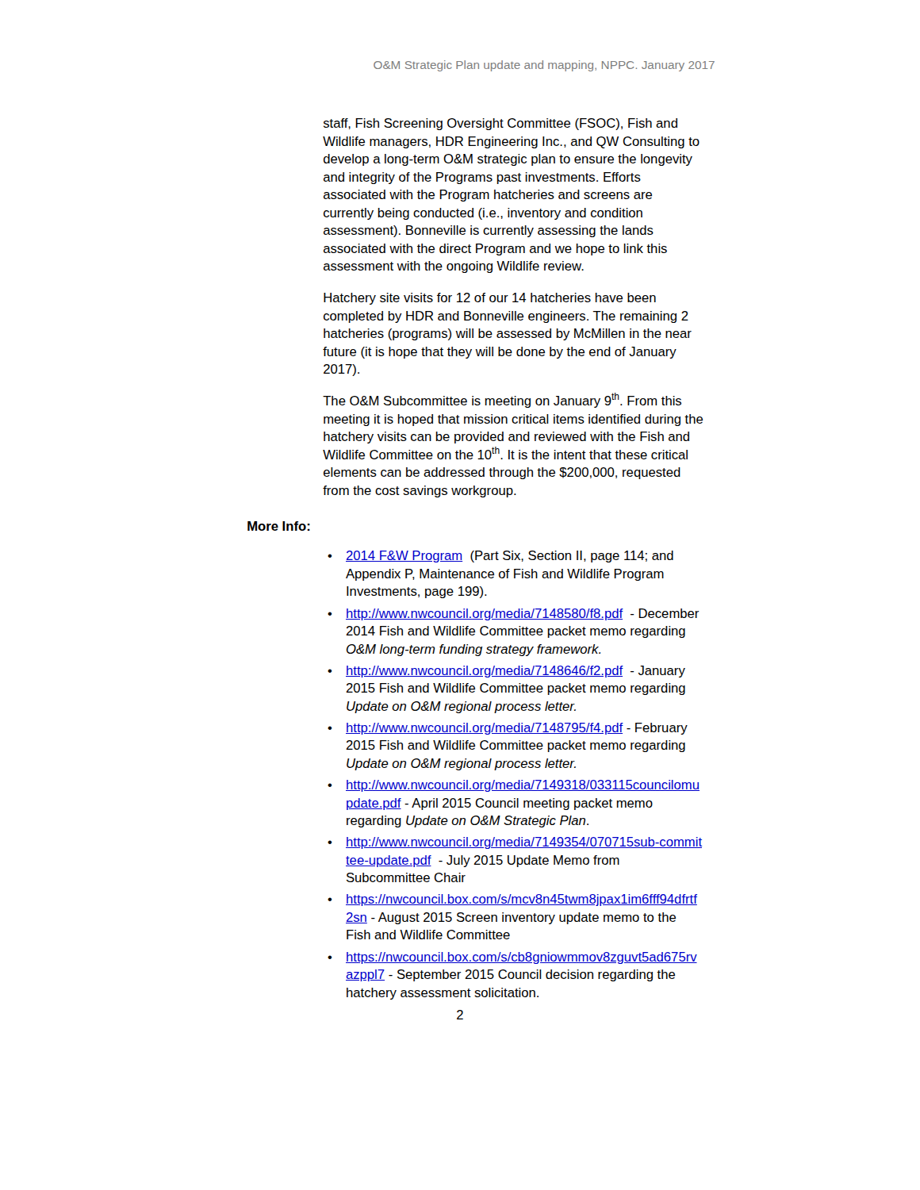O&M Strategic Plan update and mapping, NPPC. January 2017
staff, Fish Screening Oversight Committee (FSOC), Fish and Wildlife managers, HDR Engineering Inc., and QW Consulting to develop a long-term O&M strategic plan to ensure the longevity and integrity of the Programs past investments. Efforts associated with the Program hatcheries and screens are currently being conducted (i.e., inventory and condition assessment). Bonneville is currently assessing the lands associated with the direct Program and we hope to link this assessment with the ongoing Wildlife review.
Hatchery site visits for 12 of our 14 hatcheries have been completed by HDR and Bonneville engineers. The remaining 2 hatcheries (programs) will be assessed by McMillen in the near future (it is hope that they will be done by the end of January 2017).
The O&M Subcommittee is meeting on January 9th. From this meeting it is hoped that mission critical items identified during the hatchery visits can be provided and reviewed with the Fish and Wildlife Committee on the 10th. It is the intent that these critical elements can be addressed through the $200,000, requested from the cost savings workgroup.
More Info:
2014 F&W Program (Part Six, Section II, page 114; and Appendix P, Maintenance of Fish and Wildlife Program Investments, page 199).
http://www.nwcouncil.org/media/7148580/f8.pdf - December 2014 Fish and Wildlife Committee packet memo regarding O&M long-term funding strategy framework.
http://www.nwcouncil.org/media/7148646/f2.pdf - January 2015 Fish and Wildlife Committee packet memo regarding Update on O&M regional process letter.
http://www.nwcouncil.org/media/7148795/f4.pdf - February 2015 Fish and Wildlife Committee packet memo regarding Update on O&M regional process letter.
http://www.nwcouncil.org/media/7149318/033115councilomupdate.pdf - April 2015 Council meeting packet memo regarding Update on O&M Strategic Plan.
http://www.nwcouncil.org/media/7149354/070715sub-committee-update.pdf - July 2015 Update Memo from Subcommittee Chair
https://nwcouncil.box.com/s/mcv8n45twm8jpax1im6fff94dfrtf2sn - August 2015 Screen inventory update memo to the Fish and Wildlife Committee
https://nwcouncil.box.com/s/cb8gniowmmov8zguvt5ad675rvazppl7 - September 2015 Council decision regarding the hatchery assessment solicitation.
2